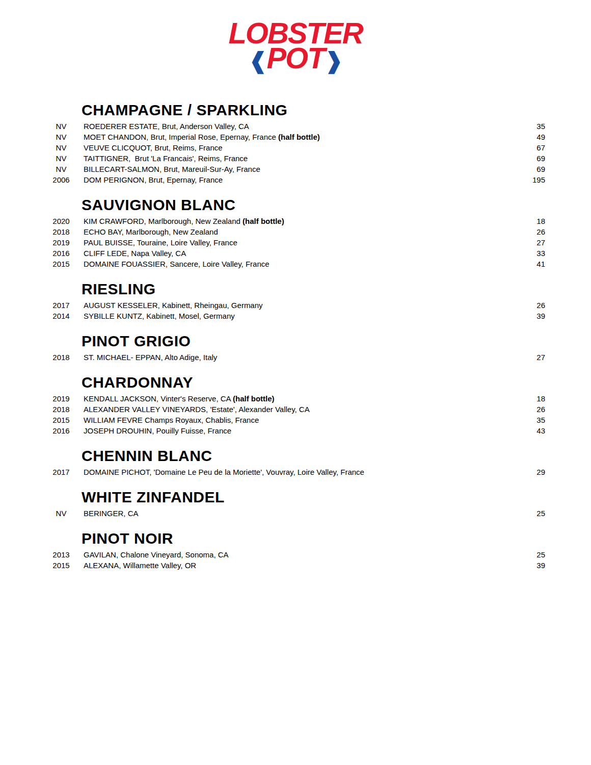LOBSTER ❰POT❱
CHAMPAGNE / SPARKLING
| NV | ROEDERER ESTATE, Brut, Anderson Valley, CA | 35 |
| NV | MOET CHANDON, Brut, Imperial Rose, Epernay, France (half bottle) | 49 |
| NV | VEUVE CLICQUOT, Brut, Reims, France | 67 |
| NV | TAITTIGNER, Brut 'La Francais', Reims, France | 69 |
| NV | BILLECART-SALMON, Brut, Mareuil-Sur-Ay, France | 69 |
| 2006 | DOM PERIGNON, Brut, Epernay, France | 195 |
SAUVIGNON BLANC
| 2020 | KIM CRAWFORD, Marlborough, New Zealand (half bottle) | 18 |
| 2018 | ECHO BAY, Marlborough, New Zealand | 26 |
| 2019 | PAUL BUISSE, Touraine, Loire Valley, France | 27 |
| 2016 | CLIFF LEDE, Napa Valley, CA | 33 |
| 2015 | DOMAINE FOUASSIER, Sancere, Loire Valley, France | 41 |
RIESLING
| 2017 | AUGUST KESSELER, Kabinett, Rheingau, Germany | 26 |
| 2014 | SYBILLE KUNTZ, Kabinett, Mosel, Germany | 39 |
PINOT GRIGIO
| 2018 | ST. MICHAEL- EPPAN, Alto Adige, Italy | 27 |
CHARDONNAY
| 2019 | KENDALL JACKSON, Vinter's Reserve, CA (half bottle) | 18 |
| 2018 | ALEXANDER VALLEY VINEYARDS, 'Estate', Alexander Valley, CA | 26 |
| 2015 | WILLIAM FEVRE Champs Royaux, Chablis, France | 35 |
| 2016 | JOSEPH DROUHIN, Pouilly Fuisse, France | 43 |
CHENNIN BLANC
| 2017 | DOMAINE PICHOT, 'Domaine Le Peu de la Moriette', Vouvray, Loire Valley, France | 29 |
WHITE ZINFANDEL
| NV | BERINGER, CA | 25 |
PINOT NOIR
| 2013 | GAVILAN, Chalone Vineyard, Sonoma, CA | 25 |
| 2015 | ALEXANA, Willamette Valley, OR | 39 |